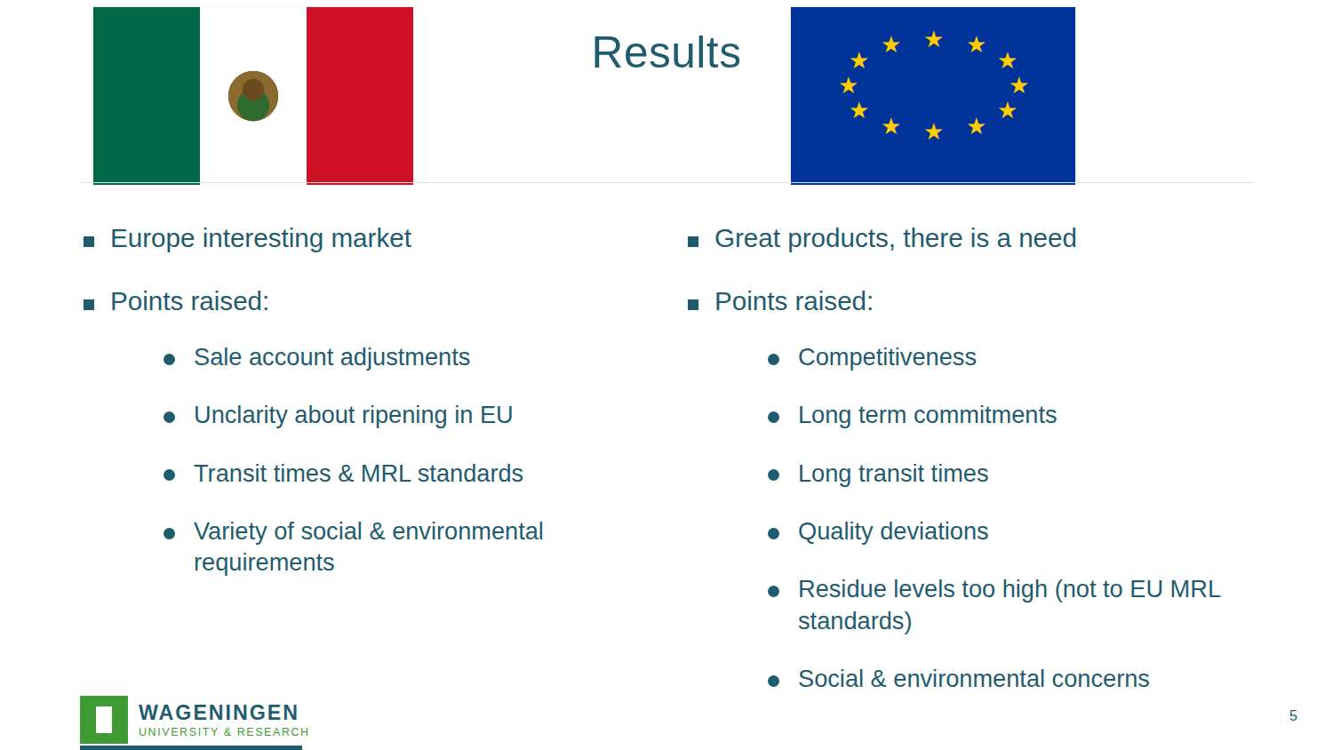Results
Europe interesting market
Points raised:
Sale account adjustments
Unclarity about ripening in EU
Transit times & MRL standards
Variety of social & environmental requirements
Great products, there is a need
Points raised:
Competitiveness
Long term commitments
Long transit times
Quality deviations
Residue levels too high (not to EU MRL standards)
Social & environmental concerns
WAGENINGEN UNIVERSITY & RESEARCH
5